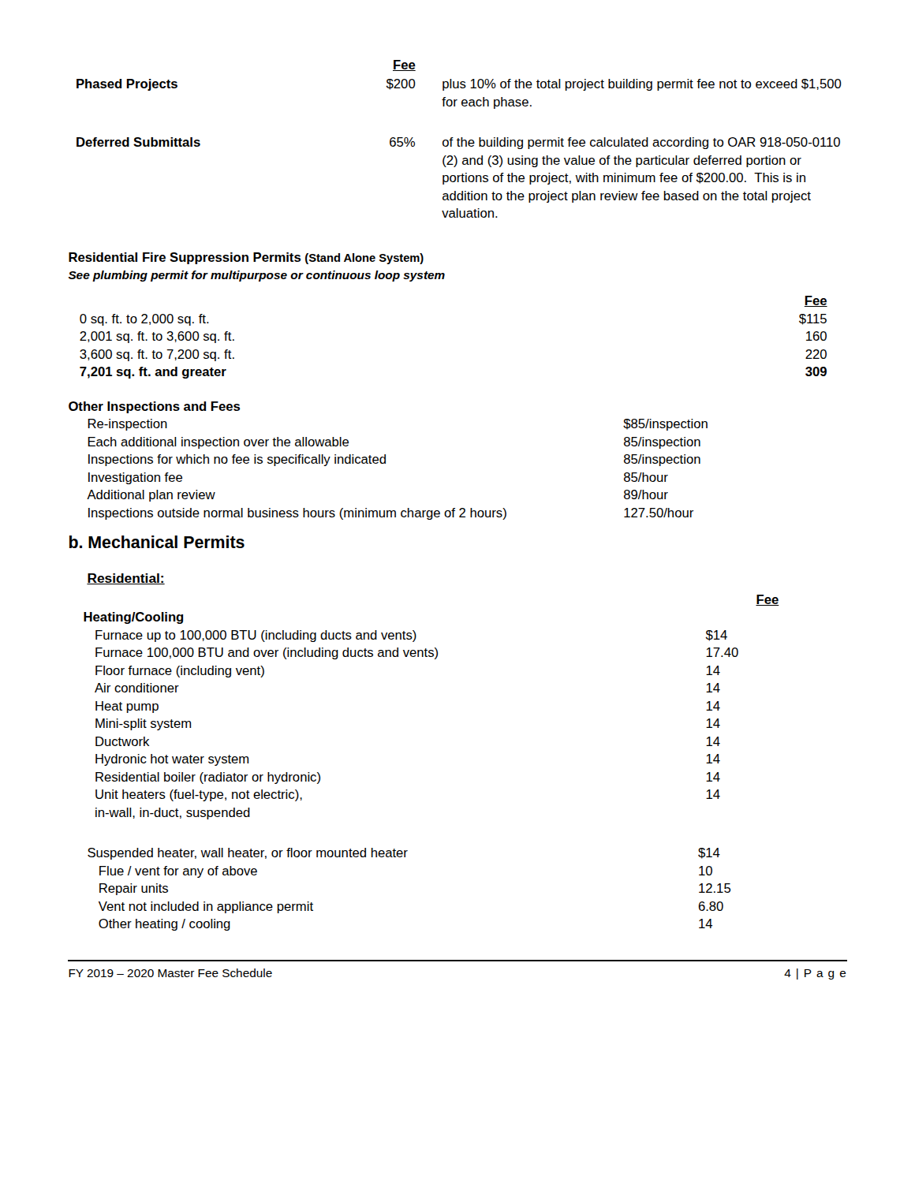| | Fee | |
| Phased Projects | $200 | plus 10% of the total project building permit fee not to exceed $1,500 for each phase. |
| Deferred Submittals | 65% | of the building permit fee calculated according to OAR 918-050-0110 (2) and (3) using the value of the particular deferred portion or portions of the project, with minimum fee of $200.00. This is in addition to the project plan review fee based on the total project valuation. |
Residential Fire Suppression Permits (Stand Alone System)
See plumbing permit for multipurpose or continuous loop system
| | Fee |
| 0 sq. ft. to 2,000 sq. ft. | $115 |
| 2,001 sq. ft. to 3,600 sq. ft. | 160 |
| 3,600 sq. ft. to 7,200 sq. ft. | 220 |
| 7,201 sq. ft. and greater | 309 |
Other Inspections and Fees
| Re-inspection | $85/inspection |
| Each additional inspection over the allowable | 85/inspection |
| Inspections for which no fee is specifically indicated | 85/inspection |
| Investigation fee | 85/hour |
| Additional plan review | 89/hour |
| Inspections outside normal business hours (minimum charge of 2 hours) | 127.50/hour |
b. Mechanical Permits
Residential:
Fee
Heating/Cooling
| Furnace up to 100,000 BTU (including ducts and vents) | $14 |
| Furnace 100,000 BTU and over (including ducts and vents) | 17.40 |
| Floor furnace (including vent) | 14 |
| Air conditioner | 14 |
| Heat pump | 14 |
| Mini-split system | 14 |
| Ductwork | 14 |
| Hydronic hot water system | 14 |
| Residential boiler (radiator or hydronic) | 14 |
| Unit heaters (fuel-type, not electric), | 14 |
in-wall, in-duct, suspended
| Suspended heater, wall heater, or floor mounted heater | $14 |
| Flue / vent for any of above | 10 |
| Repair units | 12.15 |
| Vent not included in appliance permit | 6.80 |
| Other heating / cooling | 14 |
FY 2019 – 2020 Master Fee Schedule
4 | P a g e